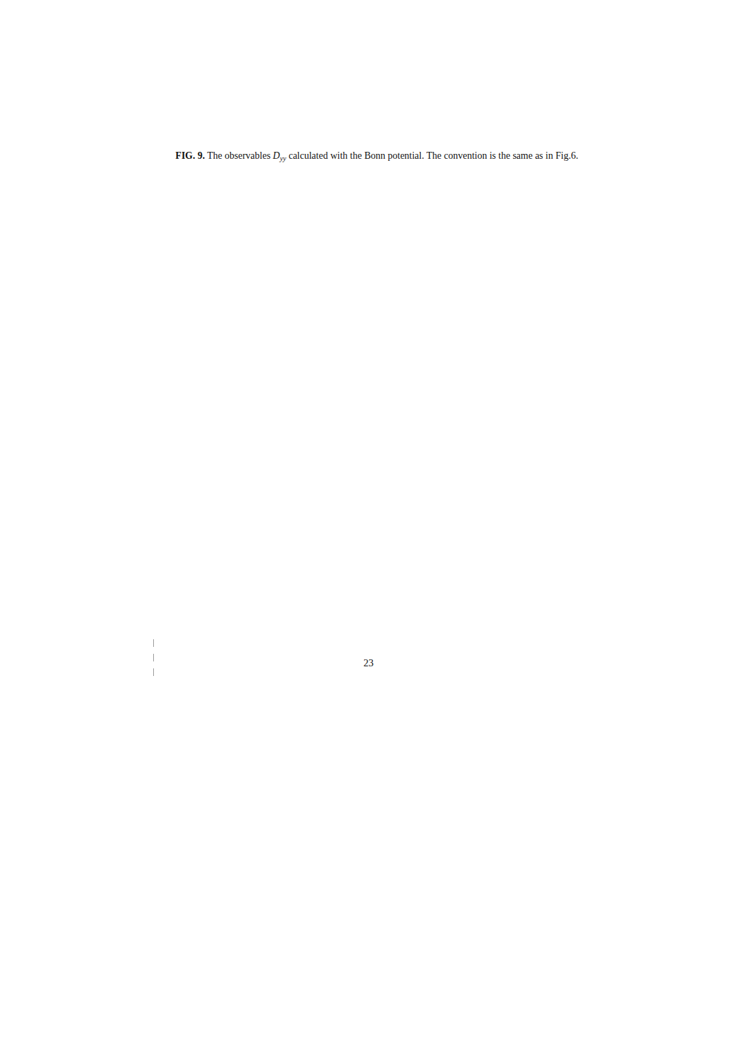FIG. 9. The observables Dyy calculated with the Bonn potential. The convention is the same as in Fig.6.
23